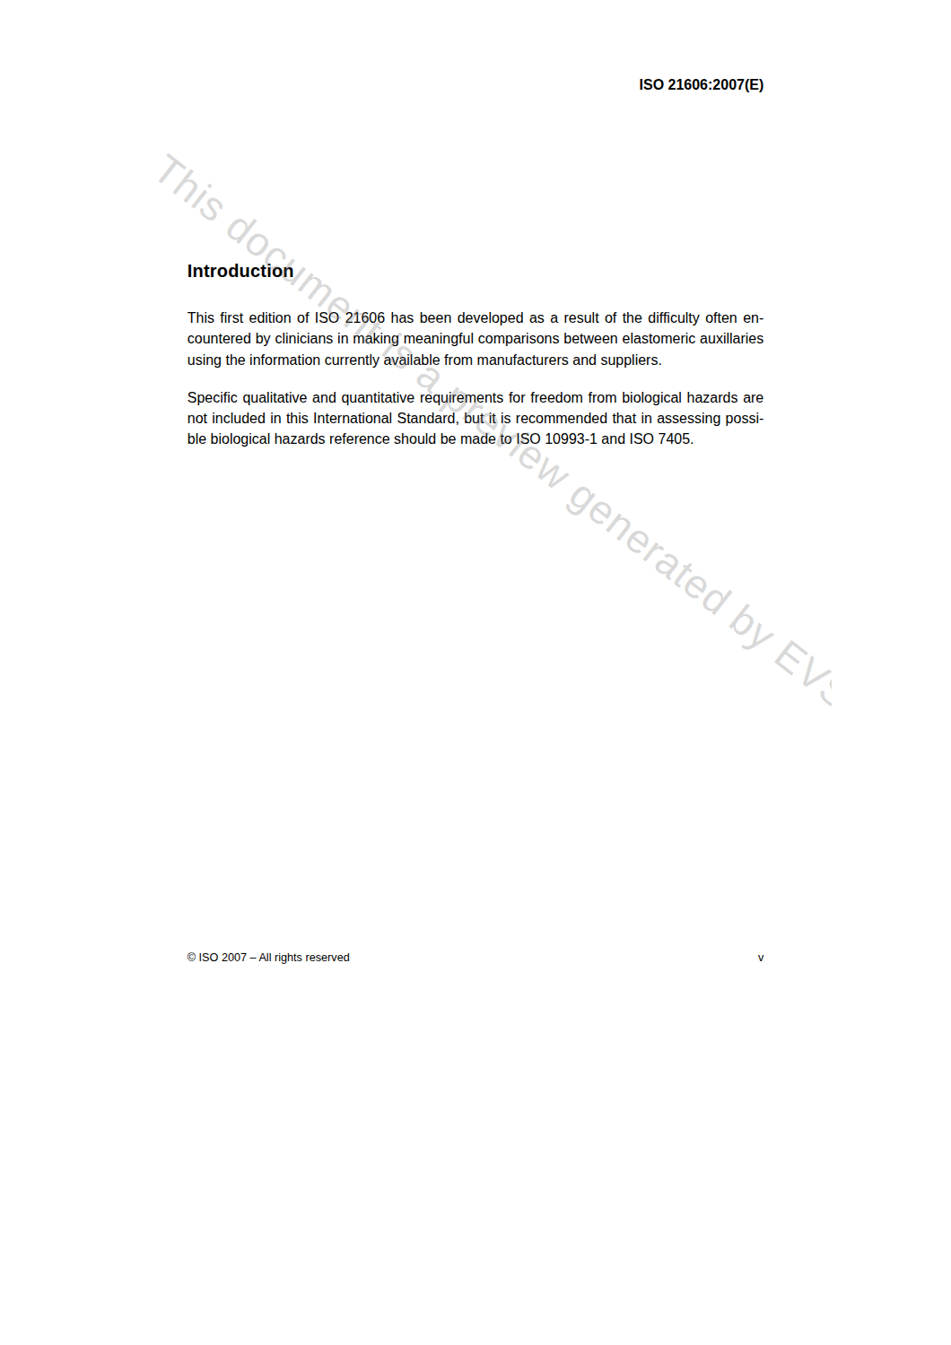ISO 21606:2007(E)
Introduction
This first edition of ISO 21606 has been developed as a result of the difficulty often encountered by clinicians in making meaningful comparisons between elastomeric auxillaries using the information currently available from manufacturers and suppliers.
Specific qualitative and quantitative requirements for freedom from biological hazards are not included in this International Standard, but it is recommended that in assessing possible biological hazards reference should be made to ISO 10993-1 and ISO 7405.
This document is a preview generated by EVS
© ISO 2007 – All rights reserved v